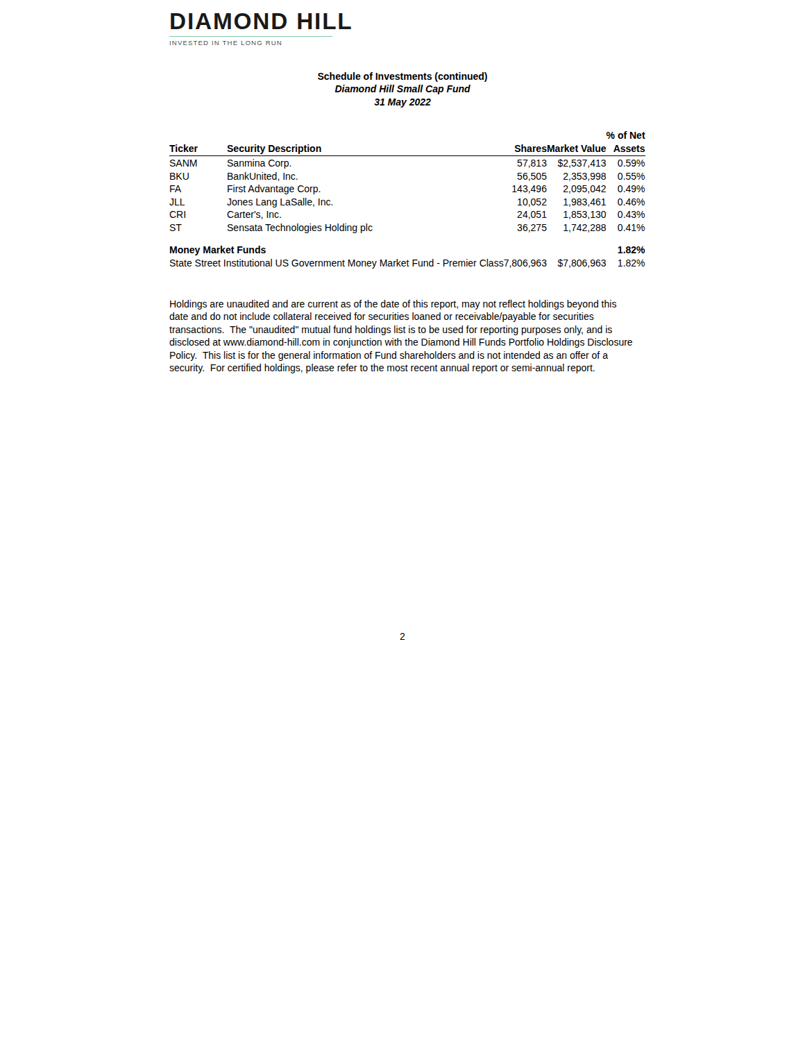DIAMOND HILL
INVESTED IN THE LONG RUN
Schedule of Investments (continued)
Diamond Hill Small Cap Fund
31 May 2022
| | | | | % of Net |
| --- | --- | --- | --- | --- |
| Ticker | Security Description | Shares | Market Value | Assets |
| SANM | Sanmina Corp. | 57,813 | $2,537,413 | 0.59% |
| BKU | BankUnited, Inc. | 56,505 | 2,353,998 | 0.55% |
| FA | First Advantage Corp. | 143,496 | 2,095,042 | 0.49% |
| JLL | Jones Lang LaSalle, Inc. | 10,052 | 1,983,461 | 0.46% |
| CRI | Carter's, Inc. | 24,051 | 1,853,130 | 0.43% |
| ST | Sensata Technologies Holding plc | 36,275 | 1,742,288 | 0.41% |
| Money Market Funds | | | 1.82% |
| State Street Institutional US Government Money Market Fund - Premier Class | 7,806,963 | $7,806,963 | 1.82% |
Holdings are unaudited and are current as of the date of this report, may not reflect holdings beyond this date and do not include collateral received for securities loaned or receivable/payable for securities transactions. The "unaudited" mutual fund holdings list is to be used for reporting purposes only, and is disclosed at www.diamond-hill.com in conjunction with the Diamond Hill Funds Portfolio Holdings Disclosure Policy. This list is for the general information of Fund shareholders and is not intended as an offer of a security. For certified holdings, please refer to the most recent annual report or semi-annual report.
2